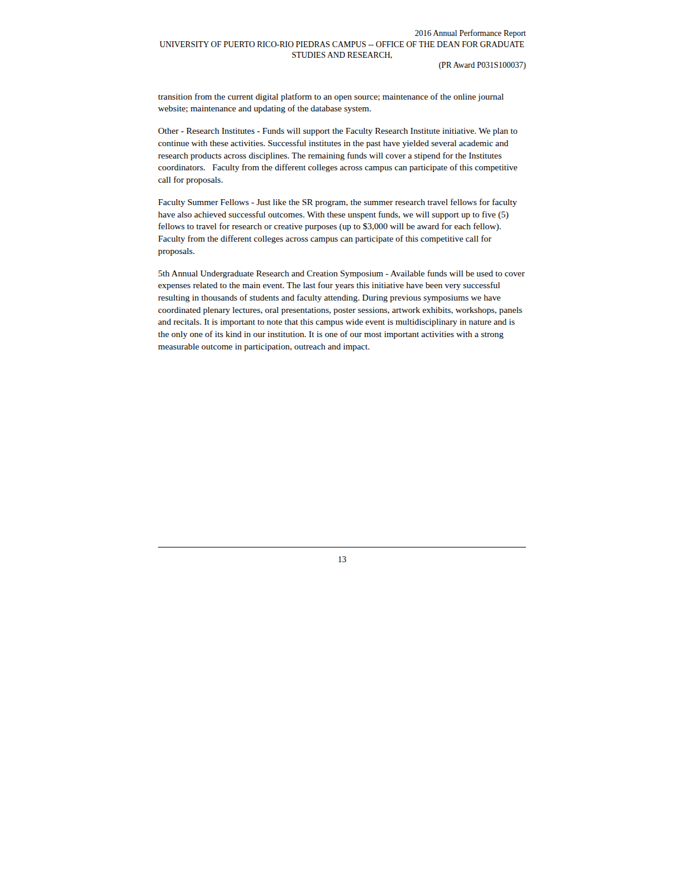2016 Annual Performance Report
UNIVERSITY OF PUERTO RICO-RIO PIEDRAS CAMPUS -- OFFICE OF THE DEAN FOR GRADUATE STUDIES AND RESEARCH,
(PR Award P031S100037)
transition from the current digital platform to an open source; maintenance of the online journal website; maintenance and updating of the database system.
Other - Research Institutes - Funds will support the Faculty Research Institute initiative. We plan to continue with these activities. Successful institutes in the past have yielded several academic and research products across disciplines. The remaining funds will cover a stipend for the Institutes coordinators. Faculty from the different colleges across campus can participate of this competitive call for proposals.
Faculty Summer Fellows - Just like the SR program, the summer research travel fellows for faculty have also achieved successful outcomes. With these unspent funds, we will support up to five (5) fellows to travel for research or creative purposes (up to $3,000 will be award for each fellow). Faculty from the different colleges across campus can participate of this competitive call for proposals.
5th Annual Undergraduate Research and Creation Symposium - Available funds will be used to cover expenses related to the main event. The last four years this initiative have been very successful resulting in thousands of students and faculty attending. During previous symposiums we have coordinated plenary lectures, oral presentations, poster sessions, artwork exhibits, workshops, panels and recitals. It is important to note that this campus wide event is multidisciplinary in nature and is the only one of its kind in our institution. It is one of our most important activities with a strong measurable outcome in participation, outreach and impact.
13